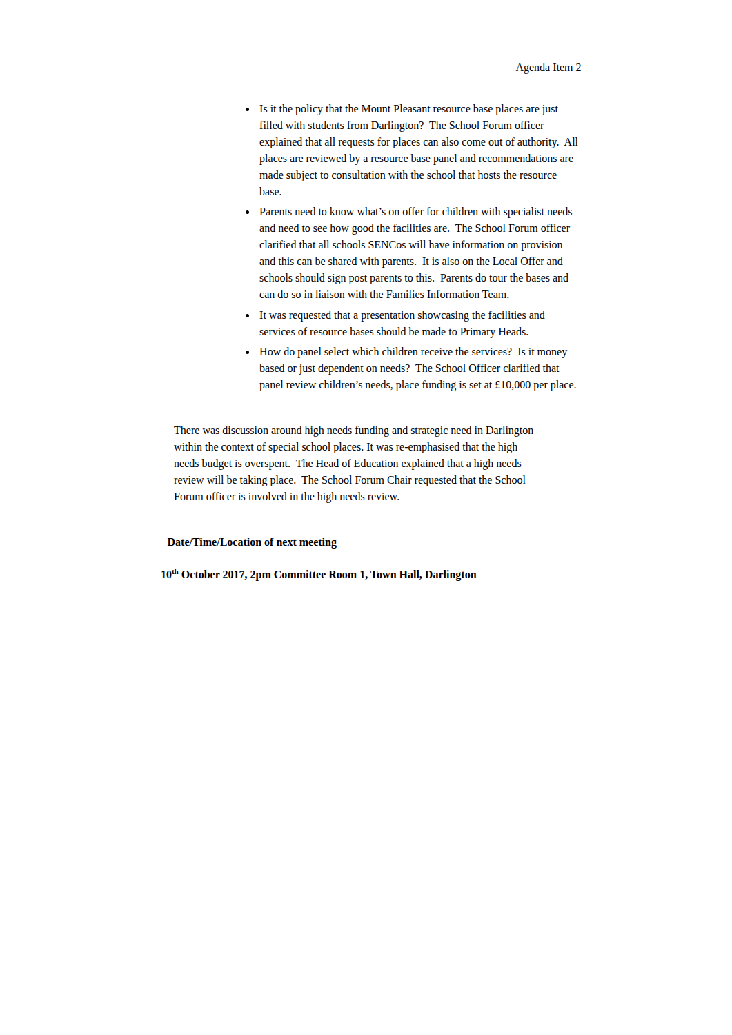Agenda Item 2
Is it the policy that the Mount Pleasant resource base places are just filled with students from Darlington? The School Forum officer explained that all requests for places can also come out of authority. All places are reviewed by a resource base panel and recommendations are made subject to consultation with the school that hosts the resource base.
Parents need to know what’s on offer for children with specialist needs and need to see how good the facilities are. The School Forum officer clarified that all schools SENCos will have information on provision and this can be shared with parents. It is also on the Local Offer and schools should sign post parents to this. Parents do tour the bases and can do so in liaison with the Families Information Team.
It was requested that a presentation showcasing the facilities and services of resource bases should be made to Primary Heads.
How do panel select which children receive the services? Is it money based or just dependent on needs? The School Officer clarified that panel review children’s needs, place funding is set at £10,000 per place.
There was discussion around high needs funding and strategic need in Darlington within the context of special school places. It was re-emphasised that the high needs budget is overspent. The Head of Education explained that a high needs review will be taking place. The School Forum Chair requested that the School Forum officer is involved in the high needs review.
Date/Time/Location of next meeting
10th October 2017, 2pm Committee Room 1, Town Hall, Darlington